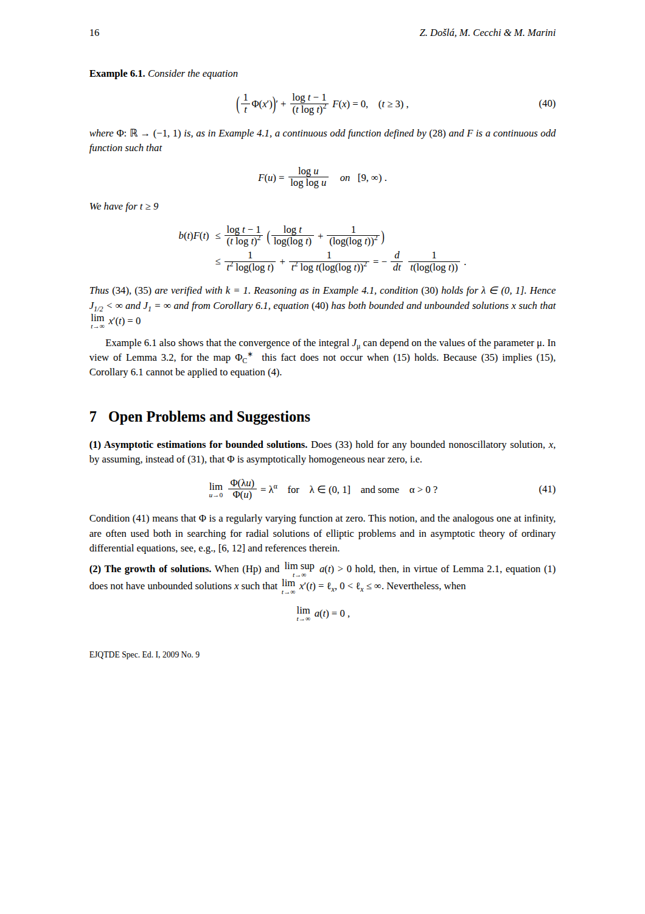16 Z. Došlá, M. Cecchi & M. Marini
Example 6.1. Consider the equation
(1 t Φ(x′))′ + log t − 1(t log t)2 F(x) = 0, (t ≥ 3) ,
(40)
where Φ: ℝ → (−1, 1) is, as in Example 4.1, a continuous odd function defined by (28) and F is a continuous odd function such that
F(u) = log u log log u on [9, ∞) .
We have for t ≥ 9
b(t)F(t)
≤
log t − 1(t log t)2 (log t log(log t) + 1(log(log t))2)
≤
1 t2 log(log t) + 1 t2 log t(log(log t))2 = − ddt 1 t(log(log t)) .
Thus (34), (35) are verified with k = 1. Reasoning as in Example 4.1, condition (30) holds for λ ∈ (0, 1]. Hence J1/2 < ∞ and J1 = ∞ and from Corollary 6.1, equation (40) has both bounded and unbounded solutions x such that lim t→∞ x′(t) = 0
Example 6.1 also shows that the convergence of the integral Jμ can depend on the values of the parameter μ. In view of Lemma 3.2, for the map ΦC∗ this fact does not occur when (15) holds. Because (35) implies (15), Corollary 6.1 cannot be applied to equation (4).
7 Open Problems and Suggestions
(1) Asymptotic estimations for bounded solutions. Does (33) hold for any bounded nonoscillatory solution, x, by assuming, instead of (31), that Φ is asymptotically homogeneous near zero, i.e.
lim u→0 Φ(λu) Φ(u) = λα for λ ∈ (0, 1] and some α > 0 ?
(41)
Condition (41) means that Φ is a regularly varying function at zero. This notion, and the analogous one at infinity, are often used both in searching for radial solutions of elliptic problems and in asymptotic theory of ordinary differential equations, see, e.g., [6, 12] and references therein.
(2) The growth of solutions. When (Hp) and lim sup t→∞ a(t) > 0 hold, then, in virtue of Lemma 2.1, equation (1) does not have unbounded solutions x such that lim t→∞ x′(t) = ℓx, 0 < ℓx ≤ ∞. Nevertheless, when
lim t→∞ a(t) = 0 ,
EJQTDE Spec. Ed. I, 2009 No. 9